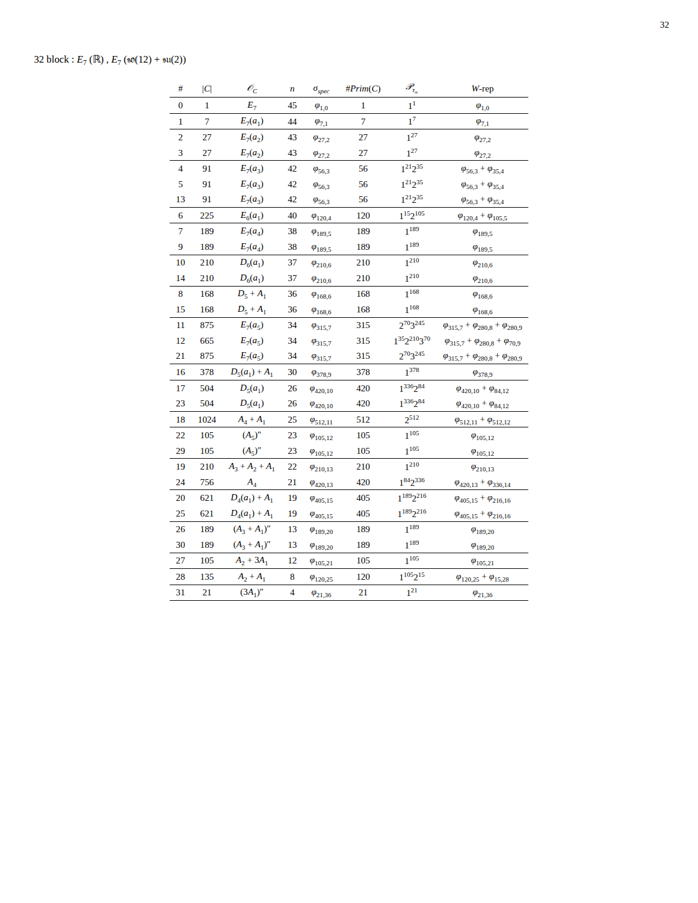32
32 block : E7 (ℝ) , E7 (𝔰𝔬(12) + 𝔰𝔲(2))
| # | / C / | 𝒪 C | n | σ spec | # Prim ( C ) | 𝒫 τ ∞ | W -rep |
| --- | --- | --- | --- | --- | --- | --- | --- |
| 0 | 1 | E 7 | 45 | φ 1,0 | 1 | 1 1 | φ 1,0 |
| 1 | 7 | E 7 ( a 1 ) | 44 | φ 7,1 | 7 | 1 7 | φ 7,1 |
| 2 | 27 | E 7 ( a 2 ) | 43 | φ 27,2 | 27 | 1 27 | φ 27,2 |
| 3 | 27 | E 7 ( a 2 ) | 43 | φ 27,2 | 27 | 1 27 | φ 27,2 |
| 4 | 91 | E 7 ( a 3 ) | 42 | φ 56,3 | 56 | 1 21 2 35 | φ 56,3 + φ 35,4 |
| 5 | 91 | E 7 ( a 3 ) | 42 | φ 56,3 | 56 | 1 21 2 35 | φ 56,3 + φ 35,4 |
| 13 | 91 | E 7 ( a 3 ) | 42 | φ 56,3 | 56 | 1 21 2 35 | φ 56,3 + φ 35,4 |
| 6 | 225 | E 6 ( a 1 ) | 40 | φ 120,4 | 120 | 1 15 2 105 | φ 120,4 + φ 105,5 |
| 7 | 189 | E 7 ( a 4 ) | 38 | φ 189,5 | 189 | 1 189 | φ 189,5 |
| 9 | 189 | E 7 ( a 4 ) | 38 | φ 189,5 | 189 | 1 189 | φ 189,5 |
| 10 | 210 | D 6 ( a 1 ) | 37 | φ 210,6 | 210 | 1 210 | φ 210,6 |
| 14 | 210 | D 6 ( a 1 ) | 37 | φ 210,6 | 210 | 1 210 | φ 210,6 |
| 8 | 168 | D 5 + A 1 | 36 | φ 168,6 | 168 | 1 168 | φ 168,6 |
| 15 | 168 | D 5 + A 1 | 36 | φ 168,6 | 168 | 1 168 | φ 168,6 |
| 11 | 875 | E 7 ( a 5 ) | 34 | φ 315,7 | 315 | 2 70 3 245 | φ 315,7 + φ 280,8 + φ 280,9 |
| 12 | 665 | E 7 ( a 5 ) | 34 | φ 315,7 | 315 | 1 35 2 210 3 70 | φ 315,7 + φ 280,8 + φ 70,9 |
| 21 | 875 | E 7 ( a 5 ) | 34 | φ 315,7 | 315 | 2 70 3 245 | φ 315,7 + φ 280,8 + φ 280,9 |
| 16 | 378 | D 5 ( a 1 ) + A 1 | 30 | φ 378,9 | 378 | 1 378 | φ 378,9 |
| 17 | 504 | D 5 ( a 1 ) | 26 | φ 420,10 | 420 | 1 336 2 84 | φ 420,10 + φ 84,12 |
| 23 | 504 | D 5 ( a 1 ) | 26 | φ 420,10 | 420 | 1 336 2 84 | φ 420,10 + φ 84,12 |
| 18 | 1024 | A 4 + A 1 | 25 | φ 512,11 | 512 | 2 512 | φ 512,11 + φ 512,12 |
| 22 | 105 | ( A 5 )″ | 23 | φ 105,12 | 105 | 1 105 | φ 105,12 |
| 29 | 105 | ( A 5 )″ | 23 | φ 105,12 | 105 | 1 105 | φ 105,12 |
| 19 | 210 | A 3 + A 2 + A 1 | 22 | φ 210,13 | 210 | 1 210 | φ 210,13 |
| 24 | 756 | A 4 | 21 | φ 420,13 | 420 | 1 84 2 336 | φ 420,13 + φ 336,14 |
| 20 | 621 | D 4 ( a 1 ) + A 1 | 19 | φ 405,15 | 405 | 1 189 2 216 | φ 405,15 + φ 216,16 |
| 25 | 621 | D 4 ( a 1 ) + A 1 | 19 | φ 405,15 | 405 | 1 189 2 216 | φ 405,15 + φ 216,16 |
| 26 | 189 | ( A 3 + A 1 )″ | 13 | φ 189,20 | 189 | 1 189 | φ 189,20 |
| 30 | 189 | ( A 3 + A 1 )″ | 13 | φ 189,20 | 189 | 1 189 | φ 189,20 |
| 27 | 105 | A 2 + 3 A 1 | 12 | φ 105,21 | 105 | 1 105 | φ 105,21 |
| 28 | 135 | A 2 + A 1 | 8 | φ 120,25 | 120 | 1 105 2 15 | φ 120,25 + φ 15,28 |
| 31 | 21 | (3 A 1 )″ | 4 | φ 21,36 | 21 | 1 21 | φ 21,36 |